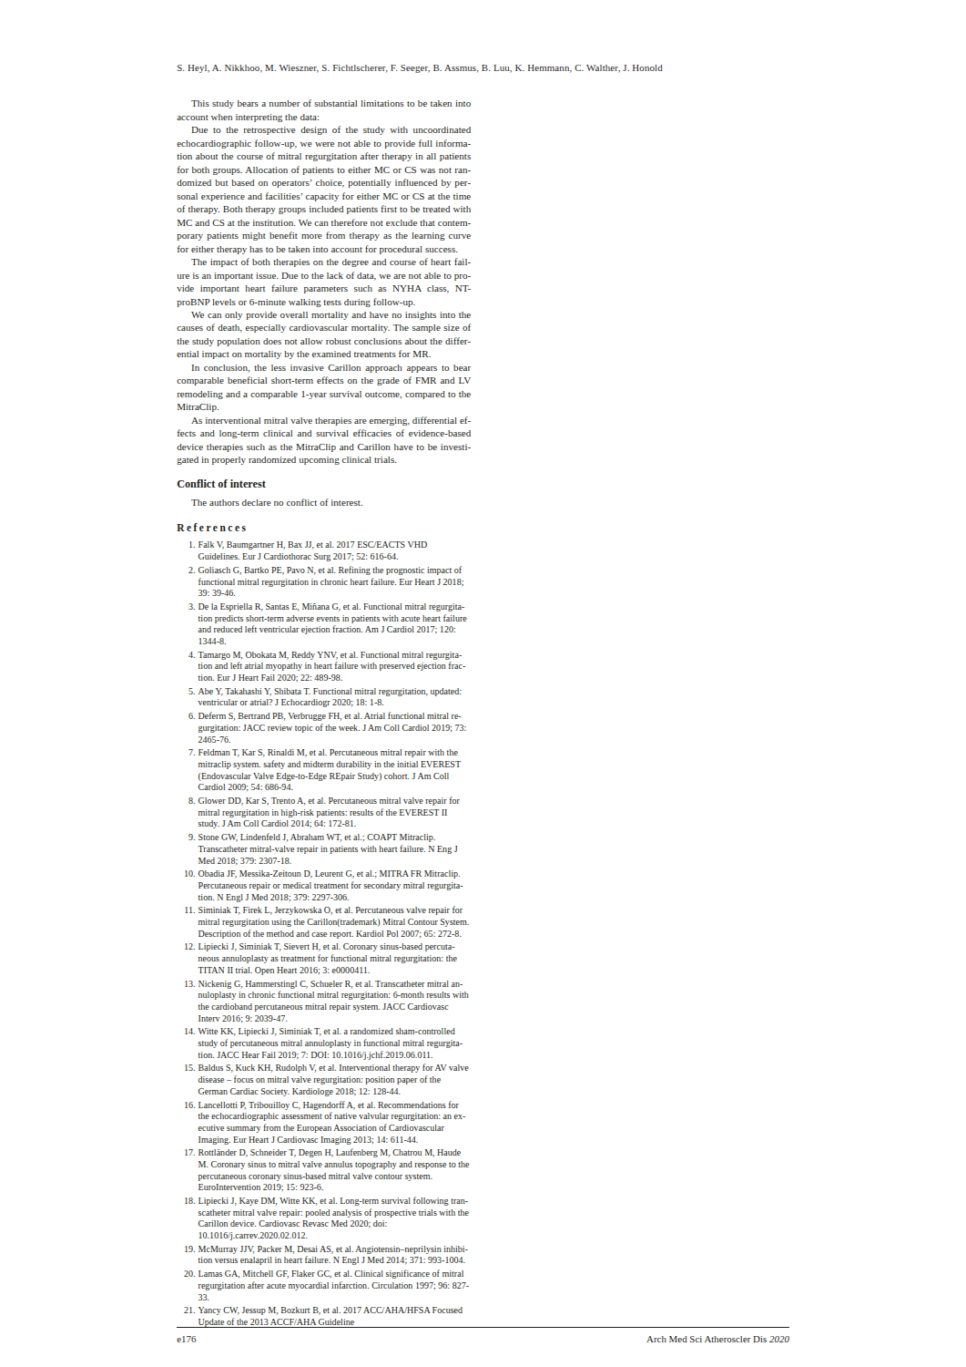S. Heyl, A. Nikkhoo, M. Wieszner, S. Fichtlscherer, F. Seeger, B. Assmus, B. Luu, K. Hemmann, C. Walther, J. Honold
This study bears a number of substantial limitations to be taken into account when interpreting the data:
Due to the retrospective design of the study with uncoordinated echocardiographic follow-up, we were not able to provide full information about the course of mitral regurgitation after therapy in all patients for both groups. Allocation of patients to either MC or CS was not randomized but based on operators’ choice, potentially influenced by personal experience and facilities’ capacity for either MC or CS at the time of therapy. Both therapy groups included patients first to be treated with MC and CS at the institution. We can therefore not exclude that contemporary patients might benefit more from therapy as the learning curve for either therapy has to be taken into account for procedural success.
The impact of both therapies on the degree and course of heart failure is an important issue. Due to the lack of data, we are not able to provide important heart failure parameters such as NYHA class, NT-proBNP levels or 6-minute walking tests during follow-up.
We can only provide overall mortality and have no insights into the causes of death, especially cardiovascular mortality. The sample size of the study population does not allow robust conclusions about the differential impact on mortality by the examined treatments for MR.
In conclusion, the less invasive Carillon approach appears to bear comparable beneficial short-term effects on the grade of FMR and LV remodeling and a comparable 1-year survival outcome, compared to the MitraClip.
As interventional mitral valve therapies are emerging, differential effects and long-term clinical and survival efficacies of evidence-based device therapies such as the MitraClip and Carillon have to be investigated in properly randomized upcoming clinical trials.
Conflict of interest
The authors declare no conflict of interest.
References
Falk V, Baumgartner H, Bax JJ, et al. 2017 ESC/EACTS VHD Guidelines. Eur J Cardiothorac Surg 2017; 52: 616-64.
Goliasch G, Bartko PE, Pavo N, et al. Refining the prognostic impact of functional mitral regurgitation in chronic heart failure. Eur Heart J 2018; 39: 39-46.
De la Espriella R, Santas E, Miñana G, et al. Functional mitral regurgitation predicts short-term adverse events in patients with acute heart failure and reduced left ventricular ejection fraction. Am J Cardiol 2017; 120: 1344-8.
Tamargo M, Obokata M, Reddy YNV, et al. Functional mitral regurgitation and left atrial myopathy in heart failure with preserved ejection fraction. Eur J Heart Fail 2020; 22: 489-98.
Abe Y, Takahashi Y, Shibata T. Functional mitral regurgitation, updated: ventricular or atrial? J Echocardiogr 2020; 18: 1-8.
Deferm S, Bertrand PB, Verbrugge FH, et al. Atrial functional mitral regurgitation: JACC review topic of the week. J Am Coll Cardiol 2019; 73: 2465-76.
Feldman T, Kar S, Rinaldi M, et al. Percutaneous mitral repair with the mitraclip system. safety and midterm durability in the initial EVEREST (Endovascular Valve Edge-to-Edge REpair Study) cohort. J Am Coll Cardiol 2009; 54: 686-94.
Glower DD, Kar S, Trento A, et al. Percutaneous mitral valve repair for mitral regurgitation in high-risk patients: results of the EVEREST II study. J Am Coll Cardiol 2014; 64: 172-81.
Stone GW, Lindenfeld J, Abraham WT, et al.; COAPT Mitraclip. Transcatheter mitral-valve repair in patients with heart failure. N Eng J Med 2018; 379: 2307-18.
Obadia JF, Messika-Zeitoun D, Leurent G, et al.; MITRA FR Mitraclip. Percutaneous repair or medical treatment for secondary mitral regurgitation. N Engl J Med 2018; 379: 2297-306.
Siminiak T, Firek L, Jerzykowska O, et al. Percutaneous valve repair for mitral regurgitation using the Carillon(trademark) Mitral Contour System. Description of the method and case report. Kardiol Pol 2007; 65: 272-8.
Lipiecki J, Siminiak T, Sievert H, et al. Coronary sinus-based percutaneous annuloplasty as treatment for functional mitral regurgitation: the TITAN II trial. Open Heart 2016; 3: e0000411.
Nickenig G, Hammerstingl C, Schueler R, et al. Transcatheter mitral annuloplasty in chronic functional mitral regurgitation: 6-month results with the cardioband percutaneous mitral repair system. JACC Cardiovasc Interv 2016; 9: 2039-47.
Witte KK, Lipiecki J, Siminiak T, et al. a randomized sham-controlled study of percutaneous mitral annuloplasty in functional mitral regurgitation. JACC Hear Fail 2019; 7: DOI: 10.1016/j.jchf.2019.06.011.
Baldus S, Kuck KH, Rudolph V, et al. Interventional therapy for AV valve disease – focus on mitral valve regurgitation: position paper of the German Cardiac Society. Kardiologe 2018; 12: 128-44.
Lancellotti P, Tribouilloy C, Hagendorff A, et al. Recommendations for the echocardiographic assessment of native valvular regurgitation: an executive summary from the European Association of Cardiovascular Imaging. Eur Heart J Cardiovasc Imaging 2013; 14: 611-44.
Rottländer D, Schneider T, Degen H, Laufenberg M, Chatrou M, Haude M. Coronary sinus to mitral valve annulus topography and response to the percutaneous coronary sinus-based mitral valve contour system. EuroIntervention 2019; 15: 923-6.
Lipiecki J, Kaye DM, Witte KK, et al. Long-term survival following transcatheter mitral valve repair: pooled analysis of prospective trials with the Carillon device. Cardiovasc Revasc Med 2020; doi: 10.1016/j.carrev.2020.02.012.
McMurray JJV, Packer M, Desai AS, et al. Angiotensin–neprilysin inhibition versus enalapril in heart failure. N Engl J Med 2014; 371: 993-1004.
Lamas GA, Mitchell GF, Flaker GC, et al. Clinical significance of mitral regurgitation after acute myocardial infarction. Circulation 1997; 96: 827-33.
Yancy CW, Jessup M, Bozkurt B, et al. 2017 ACC/AHA/HFSA Focused Update of the 2013 ACCF/AHA Guideline
e176
Arch Med Sci Atheroscler Dis 2020